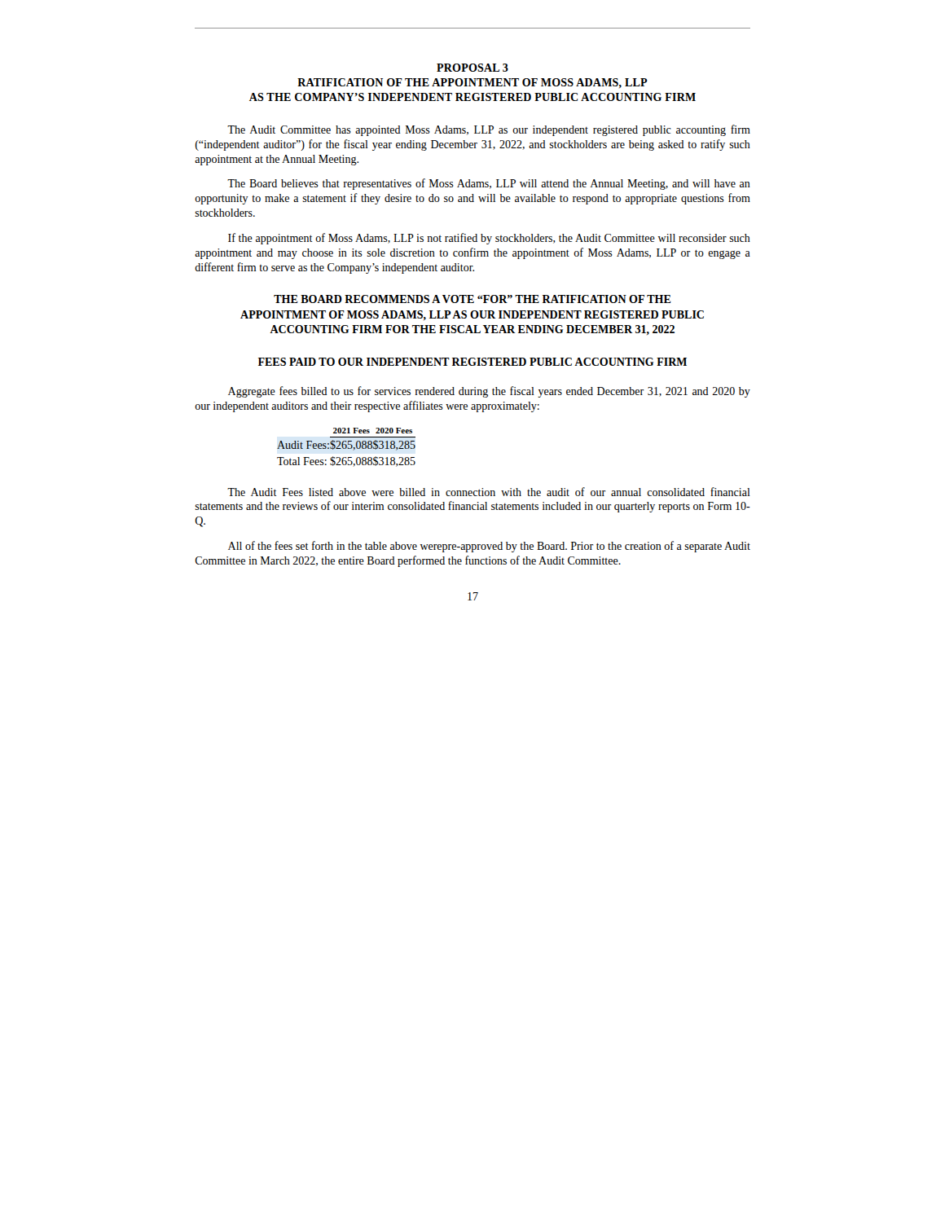PROPOSAL 3 RATIFICATION OF THE APPOINTMENT OF MOSS ADAMS, LLP AS THE COMPANY’S INDEPENDENT REGISTERED PUBLIC ACCOUNTING FIRM
The Audit Committee has appointed Moss Adams, LLP as our independent registered public accounting firm (“independent auditor”) for the fiscal year ending December 31, 2022, and stockholders are being asked to ratify such appointment at the Annual Meeting.
The Board believes that representatives of Moss Adams, LLP will attend the Annual Meeting, and will have an opportunity to make a statement if they desire to do so and will be available to respond to appropriate questions from stockholders.
If the appointment of Moss Adams, LLP is not ratified by stockholders, the Audit Committee will reconsider such appointment and may choose in its sole discretion to confirm the appointment of Moss Adams, LLP or to engage a different firm to serve as the Company’s independent auditor.
THE BOARD RECOMMENDS A VOTE “FOR” THE RATIFICATION OF THE APPOINTMENT OF MOSS ADAMS, LLP AS OUR INDEPENDENT REGISTERED PUBLIC ACCOUNTING FIRM FOR THE FISCAL YEAR ENDING DECEMBER 31, 2022
FEES PAID TO OUR INDEPENDENT REGISTERED PUBLIC ACCOUNTING FIRM
Aggregate fees billed to us for services rendered during the fiscal years ended December 31, 2021 and 2020 by our independent auditors and their respective affiliates were approximately:
| | 2021 Fees | 2020 Fees |
| --- | --- | --- |
| Audit Fees: | $ | 265,088 | $ | 318,285 |
| Total Fees: | $ | 265,088 | $ | 318,285 |
The Audit Fees listed above were billed in connection with the audit of our annual consolidated financial statements and the reviews of our interim consolidated financial statements included in our quarterly reports on Form 10-Q.
All of the fees set forth in the table above werepre-approved by the Board. Prior to the creation of a separate Audit Committee in March 2022, the entire Board performed the functions of the Audit Committee.
17